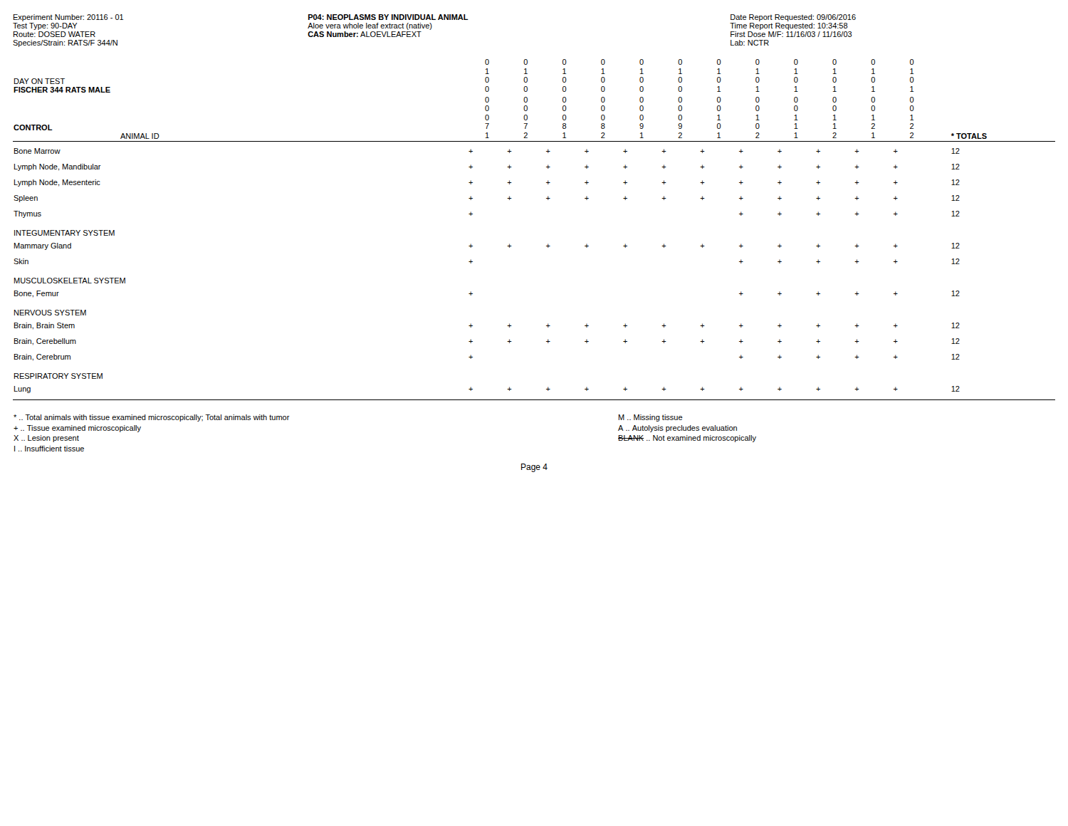| Experiment Number: 20116 - 01 | P04: NEOPLASMS BY INDIVIDUAL ANIMAL | Date Report Requested: 09/06/2016 |
| Test Type: 90-DAY | Aloe vera whole leaf extract (native) | Time Report Requested: 10:34:58 |
| Route: DOSED WATER | CAS Number: ALOEVLEAFEXT | First Dose M/F: 11/16/03 / 11/16/03 |
| Species/Strain: RATS/F 344/N | | Lab: NCTR |
| DAY ON TEST FISCHER 344 RATS MALE | 0 1 0 0 | 0 1 0 0 | 0 1 0 0 | 0 1 0 0 | 0 1 0 0 | 0 1 0 0 | 0 1 0 1 | 0 1 0 1 | 0 1 0 1 | 0 1 0 1 | 0 1 0 1 | 0 1 0 1 | |
| CONTROL ANIMAL ID | 0 0 0 7 1 | 0 0 0 7 2 | 0 0 0 8 1 | 0 0 0 8 2 | 0 0 0 9 1 | 0 0 0 9 2 | 0 0 1 0 1 | 0 0 1 0 2 | 0 0 1 1 1 | 0 0 1 1 2 | 0 0 1 2 1 | 0 0 1 2 2 | * TOTALS |
| Bone Marrow | + | + | + | + | + | + | + | + | + | + | + | + | 12 |
| Lymph Node, Mandibular | + | + | + | + | + | + | + | + | + | + | + | + | 12 |
| Lymph Node, Mesenteric | + | + | + | + | + | + | + | + | + | + | + | + | 12 |
| Spleen | + | + | + | + | + | + | + | + | + | + | + | + | 12 |
| Thymus | + | | | | | | | + | + | + | + | + | 12 |
| INTEGUMENTARY SYSTEM |
| Mammary Gland | + | + | + | + | + | + | + | + | + | + | + | + | 12 |
| Skin | + | | | | | | | + | + | + | + | + | 12 |
| MUSCULOSKELETAL SYSTEM |
| Bone, Femur | + | | | | | | | + | + | + | + | + | 12 |
| NERVOUS SYSTEM |
| Brain, Brain Stem | + | + | + | + | + | + | + | + | + | + | + | + | 12 |
| Brain, Cerebellum | + | + | + | + | + | + | + | + | + | + | + | + | 12 |
| Brain, Cerebrum | + | | | | | | | + | + | + | + | + | 12 |
| RESPIRATORY SYSTEM |
| Lung | + | + | + | + | + | + | + | + | + | + | + | + | 12 |
| * .. Total animals with tissue examined microscopically; Total animals with tumor + .. Tissue examined microscopically X .. Lesion present I .. Insufficient tissue | M .. Missing tissue A .. Autolysis precludes evaluation BLANK .. Not examined microscopically |
Page 4